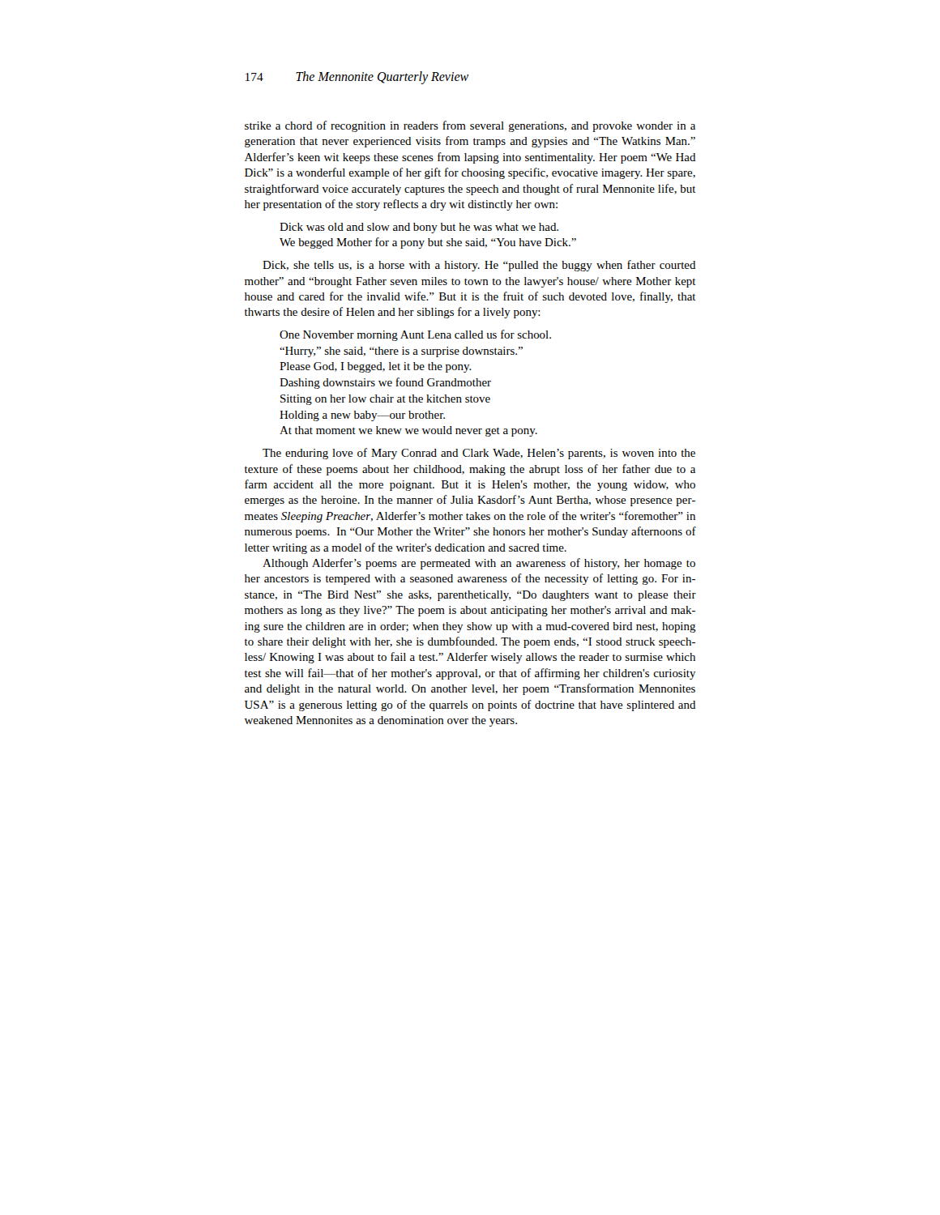174
The Mennonite Quarterly Review
strike a chord of recognition in readers from several generations, and provoke wonder in a generation that never experienced visits from tramps and gypsies and “The Watkins Man.” Alderfer’s keen wit keeps these scenes from lapsing into sentimentality. Her poem “We Had Dick” is a wonderful example of her gift for choosing specific, evocative imagery. Her spare, straightforward voice accurately captures the speech and thought of rural Mennonite life, but her presentation of the story reflects a dry wit distinctly her own:
Dick was old and slow and bony but he was what we had.
We begged Mother for a pony but she said, “You have Dick.”
Dick, she tells us, is a horse with a history. He “pulled the buggy when father courted mother” and “brought Father seven miles to town to the lawyer's house/ where Mother kept house and cared for the invalid wife.” But it is the fruit of such devoted love, finally, that thwarts the desire of Helen and her siblings for a lively pony:
One November morning Aunt Lena called us for school.
“Hurry,” she said, “there is a surprise downstairs.”
Please God, I begged, let it be the pony.
Dashing downstairs we found Grandmother
Sitting on her low chair at the kitchen stove
Holding a new baby—our brother.
At that moment we knew we would never get a pony.
The enduring love of Mary Conrad and Clark Wade, Helen’s parents, is woven into the texture of these poems about her childhood, making the abrupt loss of her father due to a farm accident all the more poignant. But it is Helen's mother, the young widow, who emerges as the heroine. In the manner of Julia Kasdorf’s Aunt Bertha, whose presence permeates Sleeping Preacher, Alderfer’s mother takes on the role of the writer's “foremother” in numerous poems. In “Our Mother the Writer” she honors her mother's Sunday afternoons of letter writing as a model of the writer's dedication and sacred time.
Although Alderfer’s poems are permeated with an awareness of history, her homage to her ancestors is tempered with a seasoned awareness of the necessity of letting go. For instance, in “The Bird Nest” she asks, parenthetically, “Do daughters want to please their mothers as long as they live?” The poem is about anticipating her mother's arrival and making sure the children are in order; when they show up with a mud-covered bird nest, hoping to share their delight with her, she is dumbfounded. The poem ends, “I stood struck speechless/ Knowing I was about to fail a test.” Alderfer wisely allows the reader to surmise which test she will fail—that of her mother's approval, or that of affirming her children's curiosity and delight in the natural world. On another level, her poem “Transformation Mennonites USA” is a generous letting go of the quarrels on points of doctrine that have splintered and weakened Mennonites as a denomination over the years.